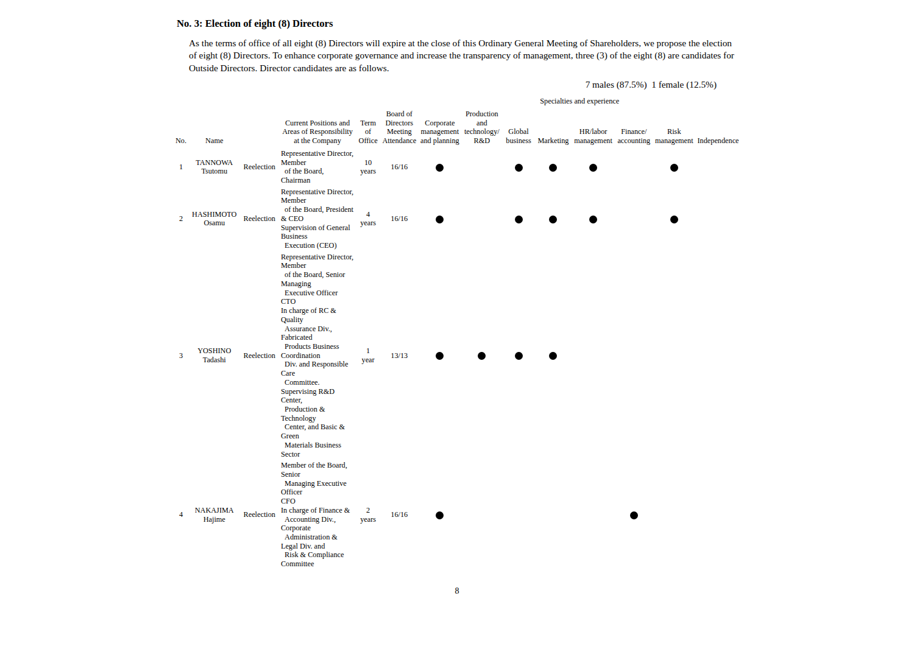No. 3: Election of eight (8) Directors
As the terms of office of all eight (8) Directors will expire at the close of this Ordinary General Meeting of Shareholders, we propose the election of eight (8) Directors. To enhance corporate governance and increase the transparency of management, three (3) of the eight (8) are candidates for Outside Directors. Director candidates are as follows.
7 males (87.5%) 1 female (12.5%)
| No. | Name | | Current Positions and Areas of Responsibility at the Company | Term of Office | Board of Directors Meeting Attendance | Specialties and experience |
| --- | --- | --- | --- | --- | --- | --- |
| Corporate management and planning | Production and technology/ R&D | Global business | Marketing | HR/labor management | Finance/ accounting | Risk management | Independence |
| 1 | TANNOWA Tsutomu | Reelection | Representative Director, Member of the Board, Chairman | 10 years | 16/16 | | | | | | | | |
| 2 | HASHIMOTO Osamu | Reelection | Representative Director, Member of the Board, President & CEO Supervision of General Business Execution (CEO) | 4 years | 16/16 | | | | | | | | |
| 3 | YOSHINO Tadashi | Reelection | Representative Director, Member of the Board, Senior Managing Executive Officer CTO In charge of RC & Quality Assurance Div., Fabricated Products Business Coordination Div. and Responsible Care Committee. Supervising R&D Center, Production & Technology Center, and Basic & Green Materials Business Sector | 1 year | 13/13 | | | | | | | | |
| 4 | NAKAJIMA Hajime | Reelection | Member of the Board, Senior Managing Executive Officer CFO In charge of Finance & Accounting Div., Corporate Administration & Legal Div. and Risk & Compliance Committee | 2 years | 16/16 | | | | | | | | |
8